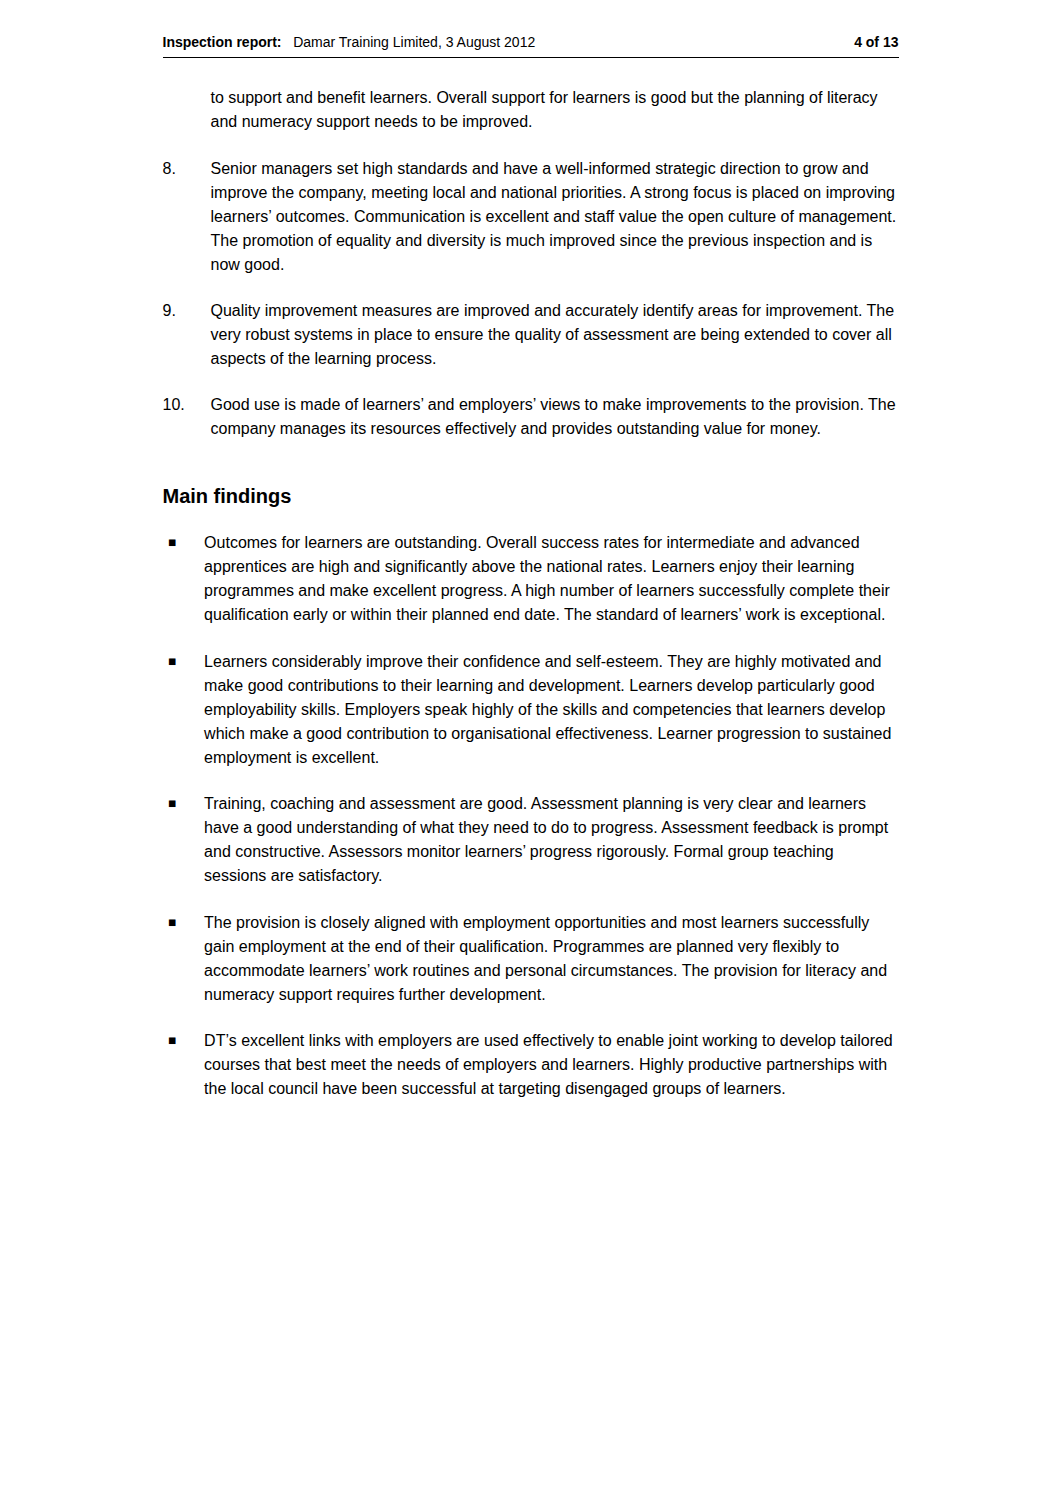Inspection report: Damar Training Limited, 3 August 2012
4 of 13
to support and benefit learners. Overall support for learners is good but the planning of literacy and numeracy support needs to be improved.
Senior managers set high standards and have a well-informed strategic direction to grow and improve the company, meeting local and national priorities. A strong focus is placed on improving learners’ outcomes. Communication is excellent and staff value the open culture of management. The promotion of equality and diversity is much improved since the previous inspection and is now good.
Quality improvement measures are improved and accurately identify areas for improvement. The very robust systems in place to ensure the quality of assessment are being extended to cover all aspects of the learning process.
Good use is made of learners’ and employers’ views to make improvements to the provision. The company manages its resources effectively and provides outstanding value for money.
Main findings
Outcomes for learners are outstanding. Overall success rates for intermediate and advanced apprentices are high and significantly above the national rates. Learners enjoy their learning programmes and make excellent progress. A high number of learners successfully complete their qualification early or within their planned end date. The standard of learners’ work is exceptional.
Learners considerably improve their confidence and self-esteem. They are highly motivated and make good contributions to their learning and development. Learners develop particularly good employability skills. Employers speak highly of the skills and competencies that learners develop which make a good contribution to organisational effectiveness. Learner progression to sustained employment is excellent.
Training, coaching and assessment are good. Assessment planning is very clear and learners have a good understanding of what they need to do to progress. Assessment feedback is prompt and constructive. Assessors monitor learners’ progress rigorously. Formal group teaching sessions are satisfactory.
The provision is closely aligned with employment opportunities and most learners successfully gain employment at the end of their qualification. Programmes are planned very flexibly to accommodate learners’ work routines and personal circumstances. The provision for literacy and numeracy support requires further development.
DT’s excellent links with employers are used effectively to enable joint working to develop tailored courses that best meet the needs of employers and learners. Highly productive partnerships with the local council have been successful at targeting disengaged groups of learners.